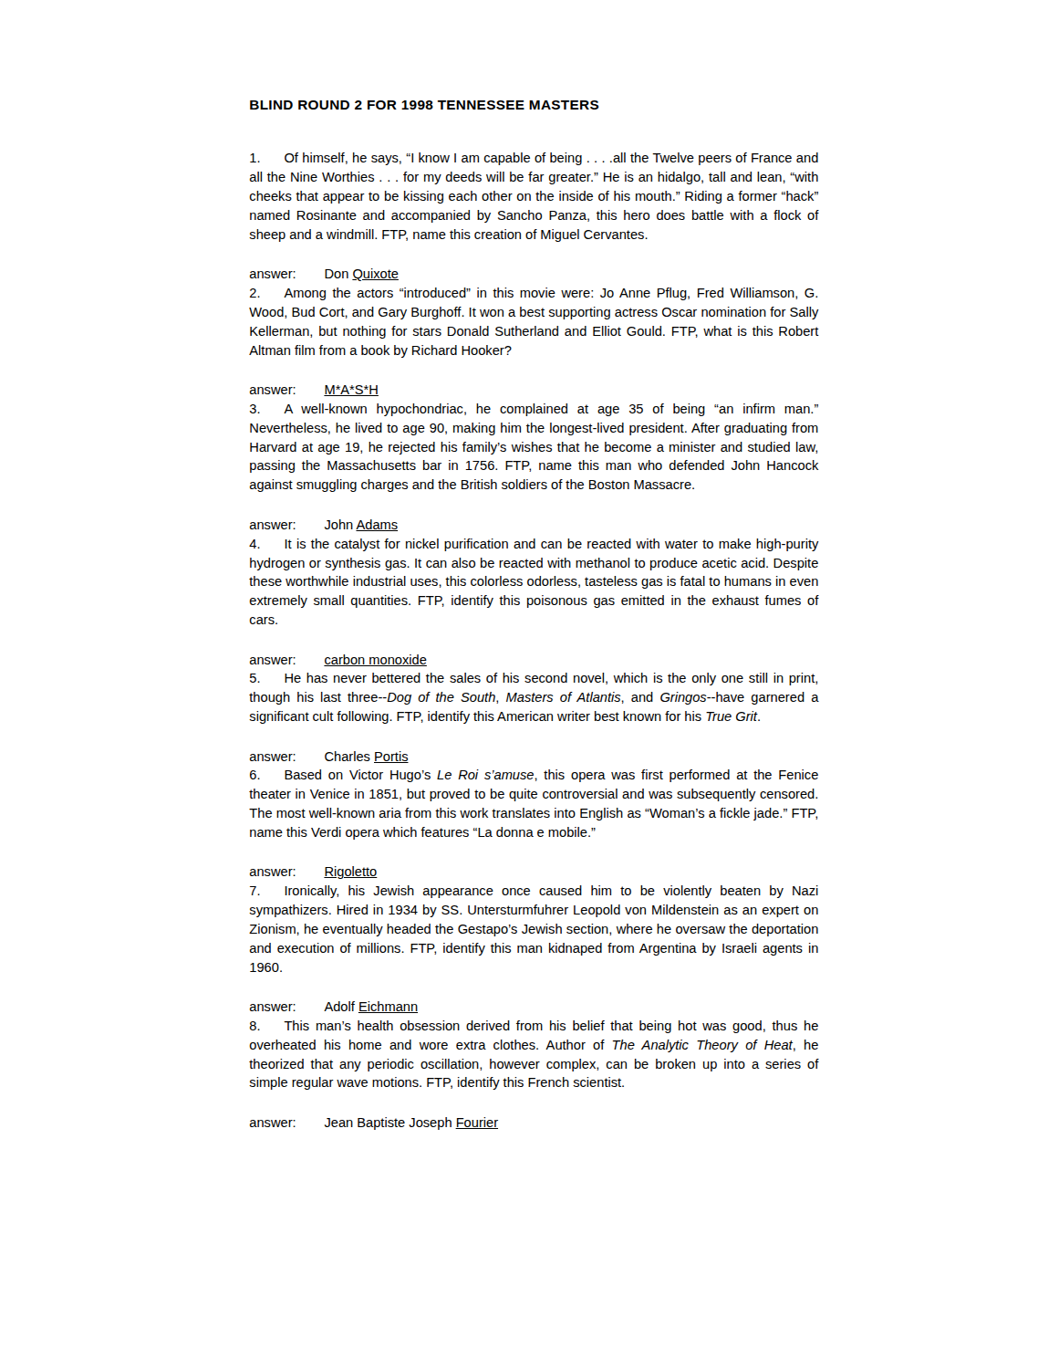BLIND ROUND 2 FOR 1998 TENNESSEE MASTERS
1. Of himself, he says, “I know I am capable of being . . . .all the Twelve peers of France and all the Nine Worthies . . . for my deeds will be far greater.” He is an hidalgo, tall and lean, “with cheeks that appear to be kissing each other on the inside of his mouth.” Riding a former “hack” named Rosinante and accompanied by Sancho Panza, this hero does battle with a flock of sheep and a windmill. FTP, name this creation of Miguel Cervantes.
answer: Don Quixote
2. Among the actors “introduced” in this movie were: Jo Anne Pflug, Fred Williamson, G. Wood, Bud Cort, and Gary Burghoff. It won a best supporting actress Oscar nomination for Sally Kellerman, but nothing for stars Donald Sutherland and Elliot Gould. FTP, what is this Robert Altman film from a book by Richard Hooker?
answer: M*A*S*H
3. A well-known hypochondriac, he complained at age 35 of being “an infirm man.” Nevertheless, he lived to age 90, making him the longest-lived president. After graduating from Harvard at age 19, he rejected his family’s wishes that he become a minister and studied law, passing the Massachusetts bar in 1756. FTP, name this man who defended John Hancock against smuggling charges and the British soldiers of the Boston Massacre.
answer: John Adams
4. It is the catalyst for nickel purification and can be reacted with water to make high-purity hydrogen or synthesis gas. It can also be reacted with methanol to produce acetic acid. Despite these worthwhile industrial uses, this colorless odorless, tasteless gas is fatal to humans in even extremely small quantities. FTP, identify this poisonous gas emitted in the exhaust fumes of cars.
answer: carbon monoxide
5. He has never bettered the sales of his second novel, which is the only one still in print, though his last three--Dog of the South, Masters of Atlantis, and Gringos--have garnered a significant cult following. FTP, identify this American writer best known for his True Grit.
answer: Charles Portis
6. Based on Victor Hugo’s Le Roi s’amuse, this opera was first performed at the Fenice theater in Venice in 1851, but proved to be quite controversial and was subsequently censored. The most well-known aria from this work translates into English as “Woman’s a fickle jade.” FTP, name this Verdi opera which features “La donna e mobile.”
answer: Rigoletto
7. Ironically, his Jewish appearance once caused him to be violently beaten by Nazi sympathizers. Hired in 1934 by SS. Untersturmfuhrer Leopold von Mildenstein as an expert on Zionism, he eventually headed the Gestapo’s Jewish section, where he oversaw the deportation and execution of millions. FTP, identify this man kidnaped from Argentina by Israeli agents in 1960.
answer: Adolf Eichmann
8. This man’s health obsession derived from his belief that being hot was good, thus he overheated his home and wore extra clothes. Author of The Analytic Theory of Heat, he theorized that any periodic oscillation, however complex, can be broken up into a series of simple regular wave motions. FTP, identify this French scientist.
answer: Jean Baptiste Joseph Fourier